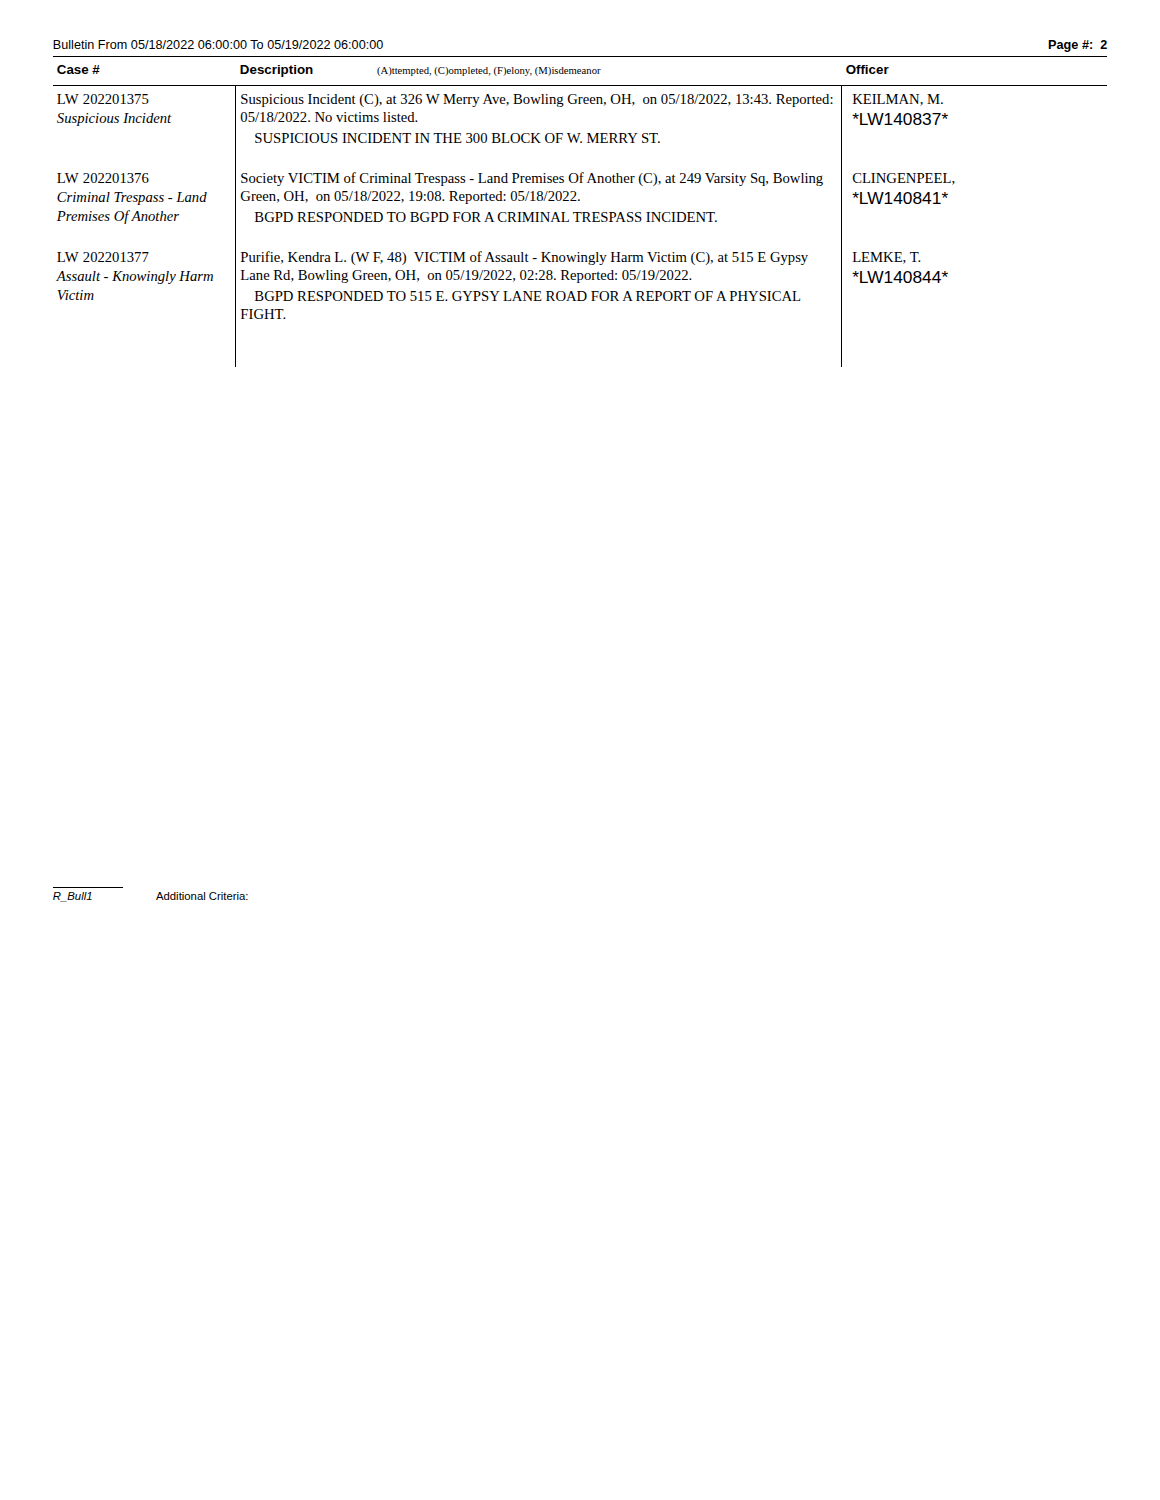Bulletin From 05/18/2022 06:00:00 To 05/19/2022 06:00:00
Page #: 2
| Case # | Description (A)ttempted, (C)ompleted, (F)elony, (M)isdemeanor | Officer |
| --- | --- | --- |
| LW 202201375 Suspicious Incident | Suspicious Incident (C), at 326 W Merry Ave, Bowling Green, OH, on 05/18/2022, 13:43. Reported: 05/18/2022. No victims listed. SUSPICIOUS INCIDENT IN THE 300 BLOCK OF W. MERRY ST. | KEILMAN, M. *LW140837* |
| LW 202201376 Criminal Trespass - Land Premises Of Another | Society VICTIM of Criminal Trespass - Land Premises Of Another (C), at 249 Varsity Sq, Bowling Green, OH, on 05/18/2022, 19:08. Reported: 05/18/2022. BGPD RESPONDED TO BGPD FOR A CRIMINAL TRESPASS INCIDENT. | CLINGENPEEL, *LW140841* |
| LW 202201377 Assault - Knowingly Harm Victim | Purifie, Kendra L. (W F, 48) VICTIM of Assault - Knowingly Harm Victim (C), at 515 E Gypsy Lane Rd, Bowling Green, OH, on 05/19/2022, 02:28. Reported: 05/19/2022. BGPD RESPONDED TO 515 E. GYPSY LANE ROAD FOR A REPORT OF A PHYSICAL FIGHT. | LEMKE, T. *LW140844* |
R_Bull1 Additional Criteria: